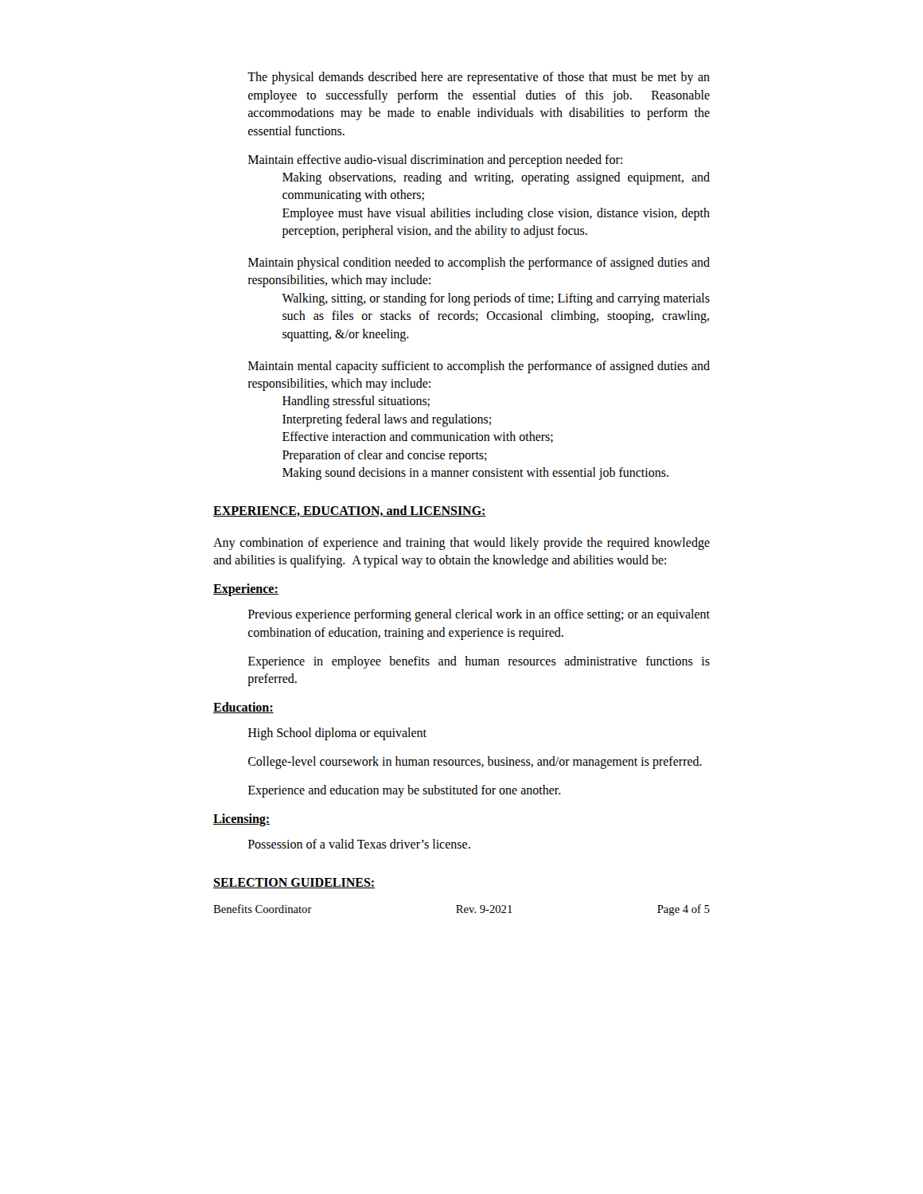The physical demands described here are representative of those that must be met by an employee to successfully perform the essential duties of this job. Reasonable accommodations may be made to enable individuals with disabilities to perform the essential functions.
Maintain effective audio-visual discrimination and perception needed for:
Making observations, reading and writing, operating assigned equipment, and communicating with others;
Employee must have visual abilities including close vision, distance vision, depth perception, peripheral vision, and the ability to adjust focus.
Maintain physical condition needed to accomplish the performance of assigned duties and responsibilities, which may include:
Walking, sitting, or standing for long periods of time; Lifting and carrying materials such as files or stacks of records; Occasional climbing, stooping, crawling, squatting, &/or kneeling.
Maintain mental capacity sufficient to accomplish the performance of assigned duties and responsibilities, which may include:
Handling stressful situations;
Interpreting federal laws and regulations;
Effective interaction and communication with others;
Preparation of clear and concise reports;
Making sound decisions in a manner consistent with essential job functions.
EXPERIENCE, EDUCATION, and LICENSING:
Any combination of experience and training that would likely provide the required knowledge and abilities is qualifying. A typical way to obtain the knowledge and abilities would be:
Experience:
Previous experience performing general clerical work in an office setting; or an equivalent combination of education, training and experience is required.
Experience in employee benefits and human resources administrative functions is preferred.
Education:
High School diploma or equivalent
College-level coursework in human resources, business, and/or management is preferred.
Experience and education may be substituted for one another.
Licensing:
Possession of a valid Texas driver’s license.
SELECTION GUIDELINES:
Benefits Coordinator Rev. 9-2021 Page 4 of 5